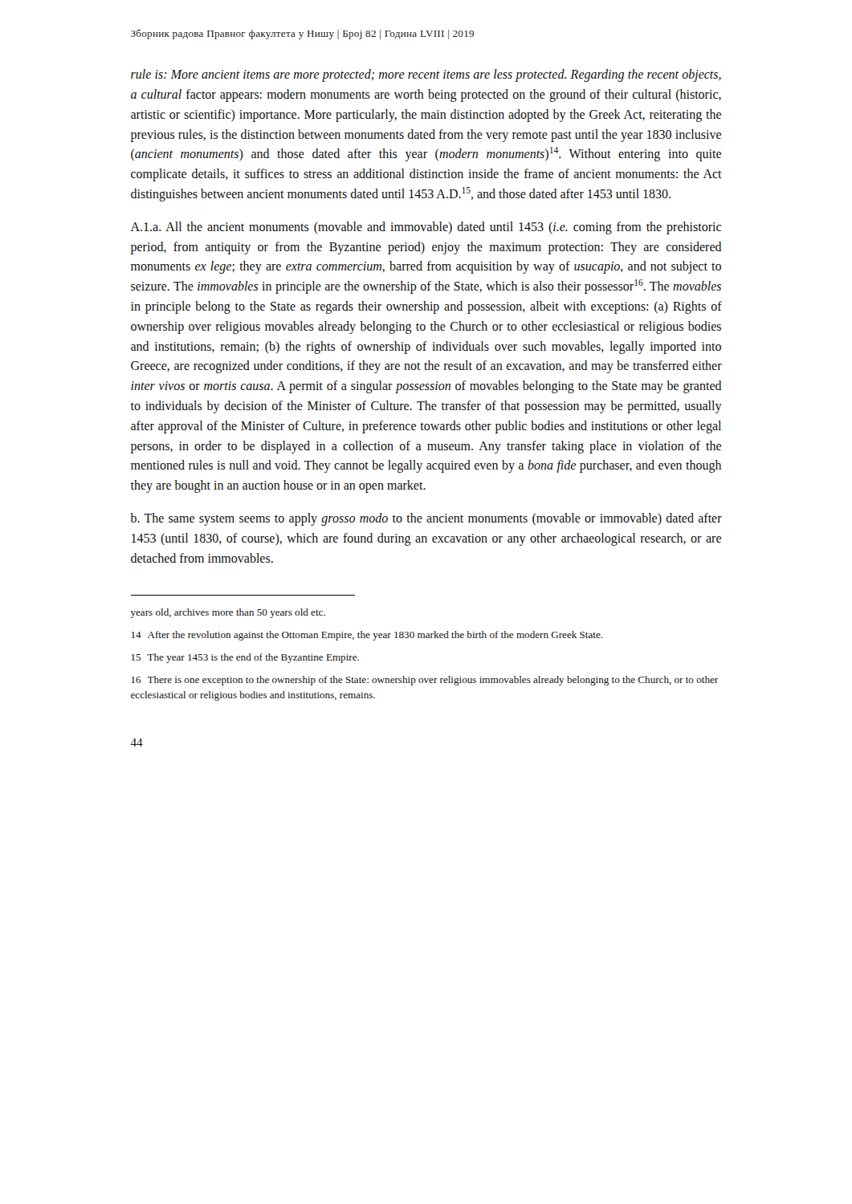Зборник радова Правног факултета у Нишу | Број 82 | Година LVIII | 2019
rule is: More ancient items are more protected; more recent items are less protected. Regarding the recent objects, a cultural factor appears: modern monuments are worth being protected on the ground of their cultural (historic, artistic or scientific) importance. More particularly, the main distinction adopted by the Greek Act, reiterating the previous rules, is the distinction between monuments dated from the very remote past until the year 1830 inclusive (ancient monuments) and those dated after this year (modern monuments)14. Without entering into quite complicate details, it suffices to stress an additional distinction inside the frame of ancient monuments: the Act distinguishes between ancient monuments dated until 1453 A.D.15, and those dated after 1453 until 1830.
A.1.a. All the ancient monuments (movable and immovable) dated until 1453 (i.e. coming from the prehistoric period, from antiquity or from the Byzantine period) enjoy the maximum protection: They are considered monuments ex lege; they are extra commercium, barred from acquisition by way of usucapio, and not subject to seizure. The immovables in principle are the ownership of the State, which is also their possessor16. The movables in principle belong to the State as regards their ownership and possession, albeit with exceptions: (a) Rights of ownership over religious movables already belonging to the Church or to other ecclesiastical or religious bodies and institutions, remain; (b) the rights of ownership of individuals over such movables, legally imported into Greece, are recognized under conditions, if they are not the result of an excavation, and may be transferred either inter vivos or mortis causa. A permit of a singular possession of movables belonging to the State may be granted to individuals by decision of the Minister of Culture. The transfer of that possession may be permitted, usually after approval of the Minister of Culture, in preference towards other public bodies and institutions or other legal persons, in order to be displayed in a collection of a museum. Any transfer taking place in violation of the mentioned rules is null and void. They cannot be legally acquired even by a bona fide purchaser, and even though they are bought in an auction house or in an open market.
b. The same system seems to apply grosso modo to the ancient monuments (movable or immovable) dated after 1453 (until 1830, of course), which are found during an excavation or any other archaeological research, or are detached from immovables.
years old, archives more than 50 years old etc.
14 After the revolution against the Ottoman Empire, the year 1830 marked the birth of the modern Greek State.
15 The year 1453 is the end of the Byzantine Empire.
16 There is one exception to the ownership of the State: ownership over religious immovables already belonging to the Church, or to other ecclesiastical or religious bodies and institutions, remains.
44